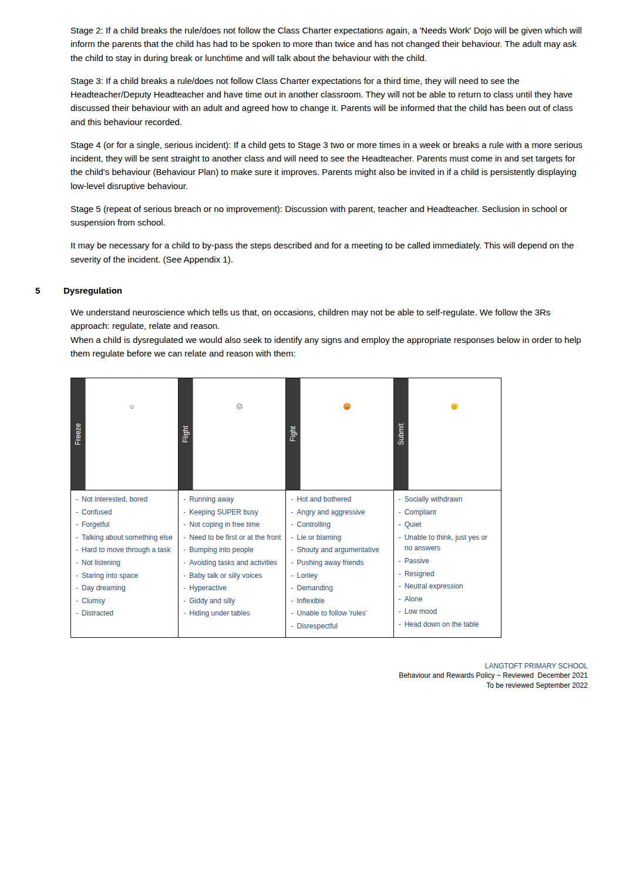Stage 2: If a child breaks the rule/does not follow the Class Charter expectations again, a 'Needs Work' Dojo will be given which will inform the parents that the child has had to be spoken to more than twice and has not changed their behaviour. The adult may ask the child to stay in during break or lunchtime and will talk about the behaviour with the child.
Stage 3: If a child breaks a rule/does not follow Class Charter expectations for a third time, they will need to see the Headteacher/Deputy Headteacher and have time out in another classroom. They will not be able to return to class until they have discussed their behaviour with an adult and agreed how to change it. Parents will be informed that the child has been out of class and this behaviour recorded.
Stage 4 (or for a single, serious incident): If a child gets to Stage 3 two or more times in a week or breaks a rule with a more serious incident, they will be sent straight to another class and will need to see the Headteacher. Parents must come in and set targets for the child's behaviour (Behaviour Plan) to make sure it improves. Parents might also be invited in if a child is persistently displaying low-level disruptive behaviour.
Stage 5 (repeat of serious breach or no improvement): Discussion with parent, teacher and Headteacher. Seclusion in school or suspension from school.
It may be necessary for a child to by-pass the steps described and for a meeting to be called immediately. This will depend on the severity of the incident. (See Appendix 1).
5
Dysregulation
We understand neuroscience which tells us that, on occasions, children may not be able to self-regulate. We follow the 3Rs approach: regulate, relate and reason.
When a child is dysregulated we would also seek to identify any signs and employ the appropriate responses below in order to help them regulate before we can relate and reason with them:
| Freeze ☺ | Flight ☹ | Fight 😡 | Submit 😐 |
| Not interested, bored Confused Forgetful Talking about something else Hard to move through a task Not listening Staring into space Day dreaming Clumsy Distracted | Running away Keeping SUPER busy Not coping in free time Need to be first or at the front Bumping into people Avoiding tasks and activities Baby talk or silly voices Hyperactive Giddy and silly Hiding under tables | Hot and bothered Angry and aggressive Controlling Lie or blaming Shouty and argumentative Pushing away friends Lonley Demanding Inflexible Unable to follow 'rules' Disrespectful | Socially withdrawn Compliant Quiet Unable to think, just yes or no answers Passive Resigned Neutral expression Alone Low mood Head down on the table |
LANGTOFT PRIMARY SCHOOL
Behaviour and Rewards Policy ~ Reviewed December 2021
To be reviewed September 2022